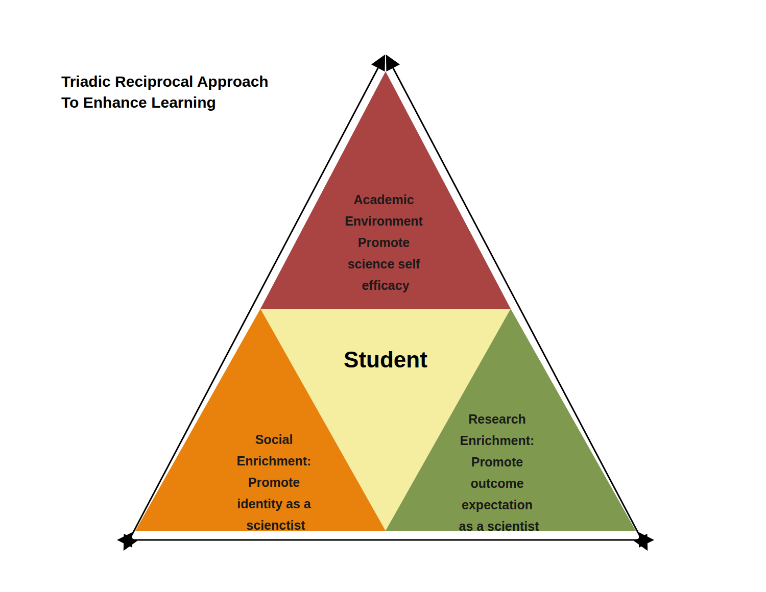Triadic Reciprocal Approach
To Enhance Learning
Academic Environment Promote science self efficacy Student Social Enrichment: Promote identity as a scienctist Research Enrichment: Promote outcome expectation as a scientist